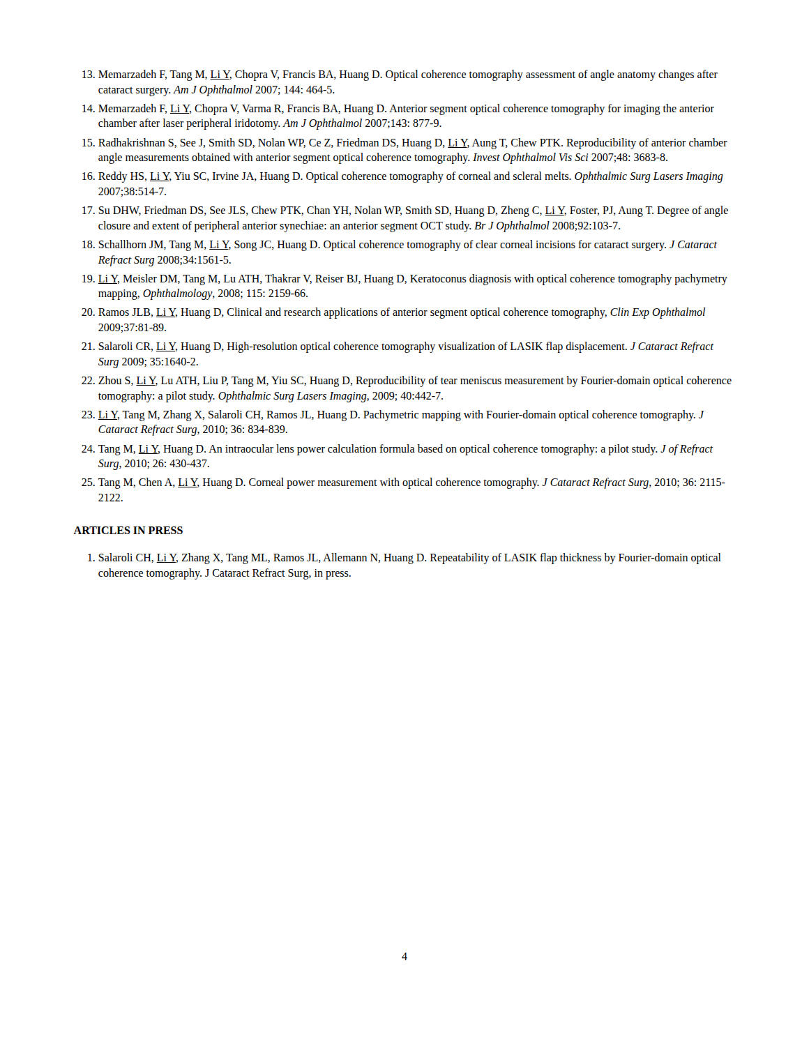Memarzadeh F, Tang M, Li Y, Chopra V, Francis BA, Huang D. Optical coherence tomography assessment of angle anatomy changes after cataract surgery. Am J Ophthalmol 2007; 144: 464-5.
Memarzadeh F, Li Y, Chopra V, Varma R, Francis BA, Huang D. Anterior segment optical coherence tomography for imaging the anterior chamber after laser peripheral iridotomy. Am J Ophthalmol 2007;143: 877-9.
Radhakrishnan S, See J, Smith SD, Nolan WP, Ce Z, Friedman DS, Huang D, Li Y, Aung T, Chew PTK. Reproducibility of anterior chamber angle measurements obtained with anterior segment optical coherence tomography. Invest Ophthalmol Vis Sci 2007;48: 3683-8.
Reddy HS, Li Y, Yiu SC, Irvine JA, Huang D. Optical coherence tomography of corneal and scleral melts. Ophthalmic Surg Lasers Imaging 2007;38:514-7.
Su DHW, Friedman DS, See JLS, Chew PTK, Chan YH, Nolan WP, Smith SD, Huang D, Zheng C, Li Y, Foster, PJ, Aung T. Degree of angle closure and extent of peripheral anterior synechiae: an anterior segment OCT study. Br J Ophthalmol 2008;92:103-7.
Schallhorn JM, Tang M, Li Y, Song JC, Huang D. Optical coherence tomography of clear corneal incisions for cataract surgery. J Cataract Refract Surg 2008;34:1561-5.
Li Y, Meisler DM, Tang M, Lu ATH, Thakrar V, Reiser BJ, Huang D, Keratoconus diagnosis with optical coherence tomography pachymetry mapping, Ophthalmology, 2008; 115: 2159-66.
Ramos JLB, Li Y, Huang D, Clinical and research applications of anterior segment optical coherence tomography, Clin Exp Ophthalmol 2009;37:81-89.
Salaroli CR, Li Y, Huang D, High-resolution optical coherence tomography visualization of LASIK flap displacement. J Cataract Refract Surg 2009; 35:1640-2.
Zhou S, Li Y, Lu ATH, Liu P, Tang M, Yiu SC, Huang D, Reproducibility of tear meniscus measurement by Fourier-domain optical coherence tomography: a pilot study. Ophthalmic Surg Lasers Imaging, 2009; 40:442-7.
Li Y, Tang M, Zhang X, Salaroli CH, Ramos JL, Huang D. Pachymetric mapping with Fourier-domain optical coherence tomography. J Cataract Refract Surg, 2010; 36: 834-839.
Tang M, Li Y, Huang D. An intraocular lens power calculation formula based on optical coherence tomography: a pilot study. J of Refract Surg, 2010; 26: 430-437.
Tang M, Chen A, Li Y, Huang D. Corneal power measurement with optical coherence tomography. J Cataract Refract Surg, 2010; 36: 2115-2122.
ARTICLES IN PRESS
Salaroli CH, Li Y, Zhang X, Tang ML, Ramos JL, Allemann N, Huang D. Repeatability of LASIK flap thickness by Fourier-domain optical coherence tomography. J Cataract Refract Surg, in press.
4